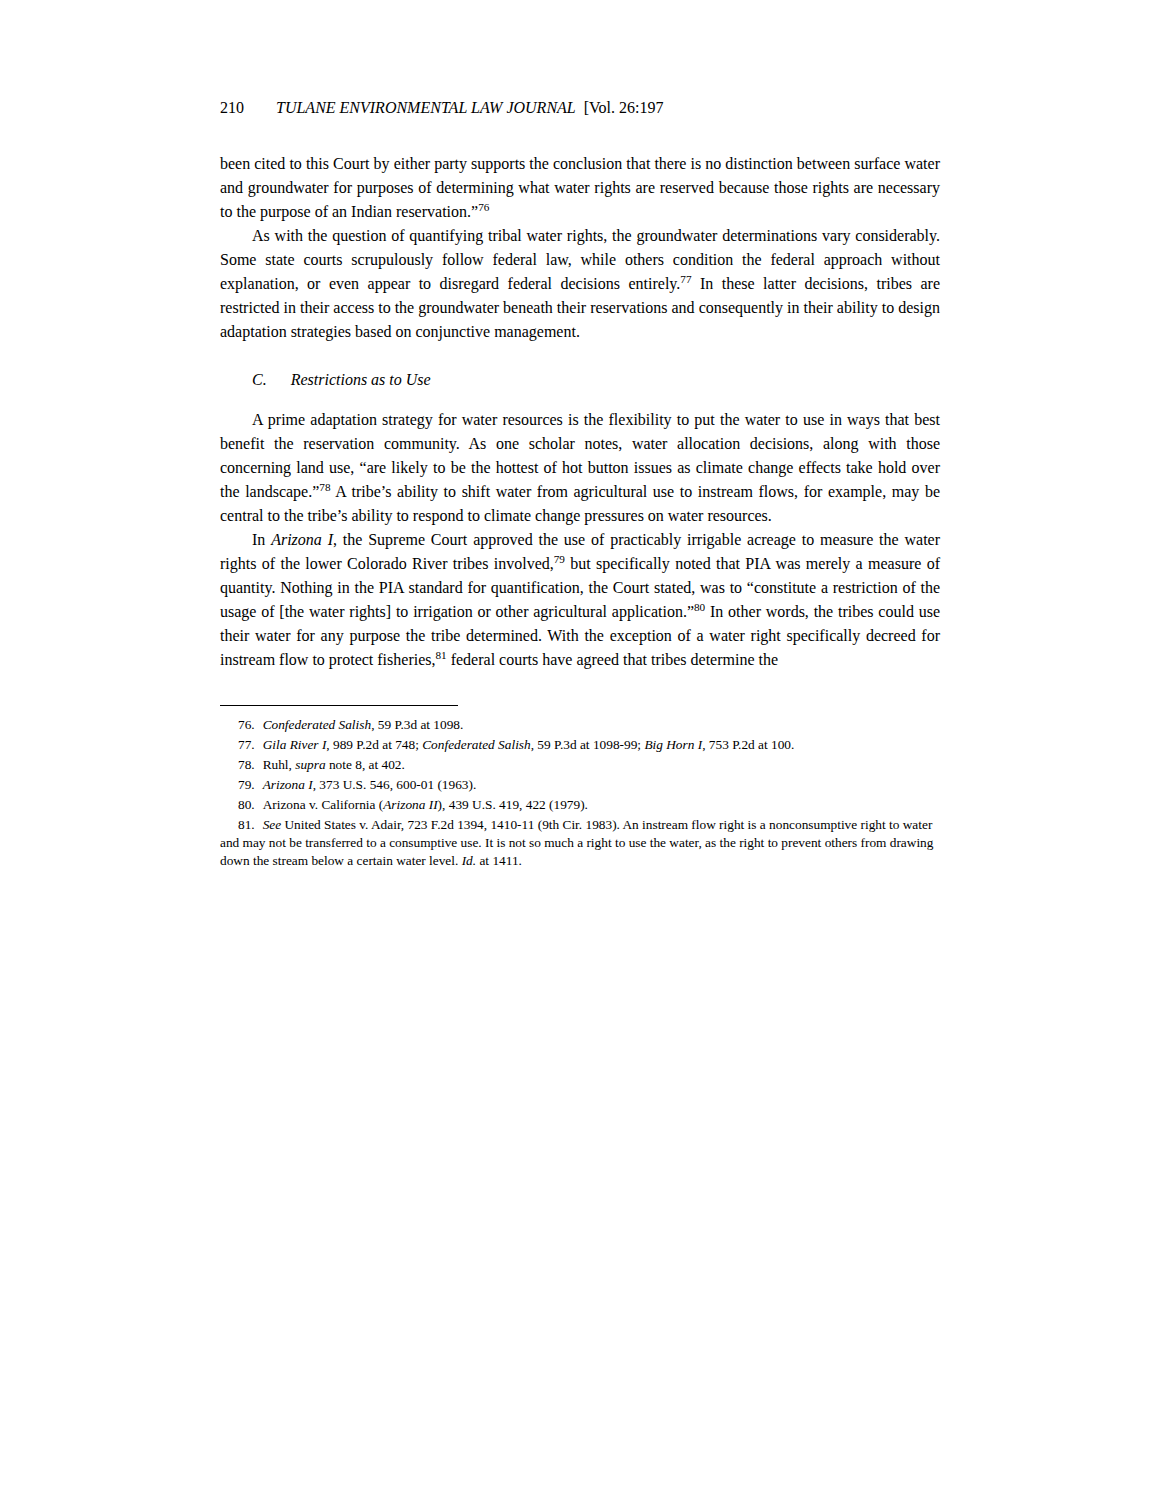210 TULANE ENVIRONMENTAL LAW JOURNAL [Vol. 26:197
been cited to this Court by either party supports the conclusion that there is no distinction between surface water and groundwater for purposes of determining what water rights are reserved because those rights are necessary to the purpose of an Indian reservation.”76
As with the question of quantifying tribal water rights, the groundwater determinations vary considerably. Some state courts scrupulously follow federal law, while others condition the federal approach without explanation, or even appear to disregard federal decisions entirely.77 In these latter decisions, tribes are restricted in their access to the groundwater beneath their reservations and consequently in their ability to design adaptation strategies based on conjunctive management.
C. Restrictions as to Use
A prime adaptation strategy for water resources is the flexibility to put the water to use in ways that best benefit the reservation community. As one scholar notes, water allocation decisions, along with those concerning land use, “are likely to be the hottest of hot button issues as climate change effects take hold over the landscape.”78 A tribe’s ability to shift water from agricultural use to instream flows, for example, may be central to the tribe’s ability to respond to climate change pressures on water resources.
In Arizona I, the Supreme Court approved the use of practicably irrigable acreage to measure the water rights of the lower Colorado River tribes involved,79 but specifically noted that PIA was merely a measure of quantity. Nothing in the PIA standard for quantification, the Court stated, was to “constitute a restriction of the usage of [the water rights] to irrigation or other agricultural application.”80 In other words, the tribes could use their water for any purpose the tribe determined. With the exception of a water right specifically decreed for instream flow to protect fisheries,81 federal courts have agreed that tribes determine the
76. Confederated Salish, 59 P.3d at 1098.
77. Gila River I, 989 P.2d at 748; Confederated Salish, 59 P.3d at 1098-99; Big Horn I, 753 P.2d at 100.
78. Ruhl, supra note 8, at 402.
79. Arizona I, 373 U.S. 546, 600-01 (1963).
80. Arizona v. California (Arizona II), 439 U.S. 419, 422 (1979).
81. See United States v. Adair, 723 F.2d 1394, 1410-11 (9th Cir. 1983). An instream flow right is a nonconsumptive right to water and may not be transferred to a consumptive use. It is not so much a right to use the water, as the right to prevent others from drawing down the stream below a certain water level. Id. at 1411.